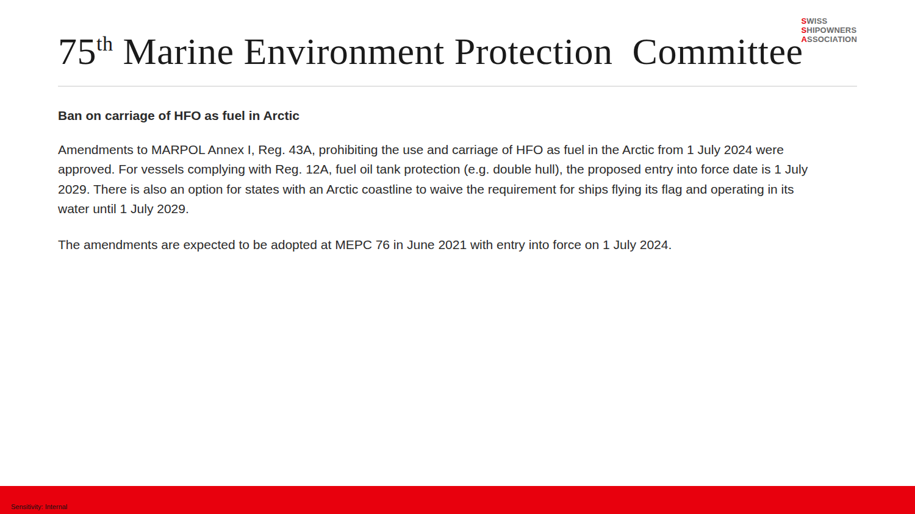SWISS
SHIPOWNERS
ASSOCIATION
75th Marine Environment Protection Committee
Ban on carriage of HFO as fuel in Arctic
Amendments to MARPOL Annex I, Reg. 43A, prohibiting the use and carriage of HFO as fuel in the Arctic from 1 July 2024 were approved. For vessels complying with Reg. 12A, fuel oil tank protection (e.g. double hull), the proposed entry into force date is 1 July 2029. There is also an option for states with an Arctic coastline to waive the requirement for ships flying its flag and operating in its water until 1 July 2029.
The amendments are expected to be adopted at MEPC 76 in June 2021 with entry into force on 1 July 2024.
Sensitivity: Internal